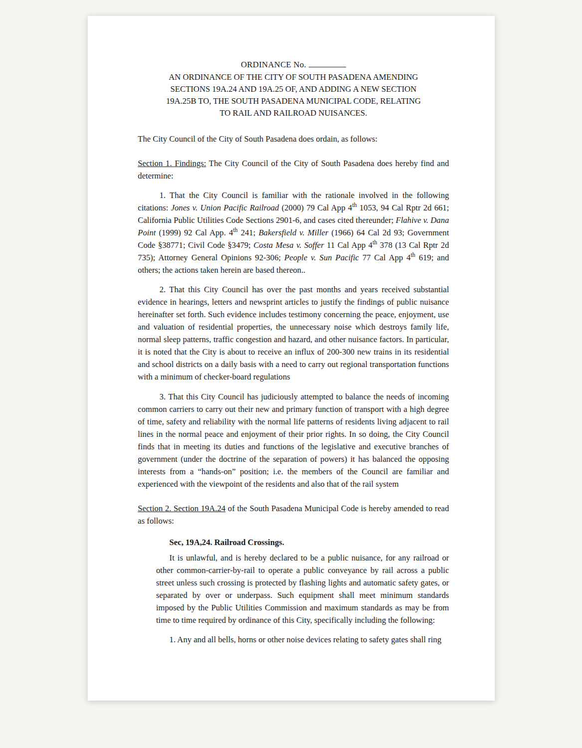ORDINANCE No.
An Ordinance of the City of South Pasadena Amending
Sections 19A.24 and 19A.25 of, and Adding a New Section
19A.25B to, the South Pasadena Municipal Code, Relating
to Rail and Railroad Nuisances.
The City Council of the City of South Pasadena does ordain, as follows:
Section 1. Findings: The City Council of the City of South Pasadena does hereby find and determine:
1. That the City Council is familiar with the rationale involved in the following citations: Jones v. Union Pacific Railroad (2000) 79 Cal App 4th 1053, 94 Cal Rptr 2d 661; California Public Utilities Code Sections 2901-6, and cases cited thereunder; Flahive v. Dana Point (1999) 92 Cal App. 4th 241; Bakersfield v. Miller (1966) 64 Cal 2d 93; Government Code §38771; Civil Code §3479; Costa Mesa v. Soffer 11 Cal App 4th 378 (13 Cal Rptr 2d 735); Attorney General Opinions 92-306; People v. Sun Pacific 77 Cal App 4th 619; and others; the actions taken herein are based thereon..
2. That this City Council has over the past months and years received substantial evidence in hearings, letters and newsprint articles to justify the findings of public nuisance hereinafter set forth. Such evidence includes testimony concerning the peace, enjoyment, use and valuation of residential properties, the unnecessary noise which destroys family life, normal sleep patterns, traffic congestion and hazard, and other nuisance factors. In particular, it is noted that the City is about to receive an influx of 200-300 new trains in its residential and school districts on a daily basis with a need to carry out regional transportation functions with a minimum of checker-board regulations
3. That this City Council has judiciously attempted to balance the needs of incoming common carriers to carry out their new and primary function of transport with a high degree of time, safety and reliability with the normal life patterns of residents living adjacent to rail lines in the normal peace and enjoyment of their prior rights. In so doing, the City Council finds that in meeting its duties and functions of the legislative and executive branches of government (under the doctrine of the separation of powers) it has balanced the opposing interests from a “hands-on” position; i.e. the members of the Council are familiar and experienced with the viewpoint of the residents and also that of the rail system
Section 2. Section 19A.24 of the South Pasadena Municipal Code is hereby amended to read as follows:
Sec, 19A,24. Railroad Crossings.
It is unlawful, and is hereby declared to be a public nuisance, for any railroad or other common-carrier-by-rail to operate a public conveyance by rail across a public street unless such crossing is protected by flashing lights and automatic safety gates, or separated by over or underpass. Such equipment shall meet minimum standards imposed by the Public Utilities Commission and maximum standards as may be from time to time required by ordinance of this City, specifically including the following:
1. Any and all bells, horns or other noise devices relating to safety gates shall ring